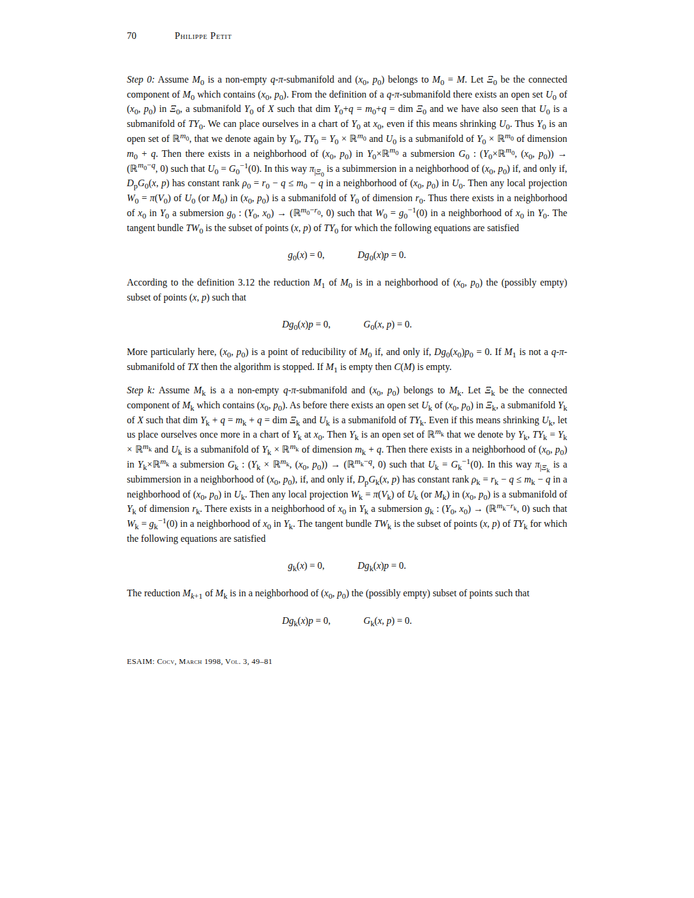70
Philippe Petit
Step 0: Assume M0 is a non-empty q-π-submanifold and (x0, p0) belongs to M0 = M. Let Ξ0 be the connected component of M0 which contains (x0, p0). From the definition of a q-π-submanifold there exists an open set U0 of (x0, p0) in Ξ0, a submanifold Y0 of X such that dim Y0+q = m0+q = dim Ξ0 and we have also seen that U0 is a submanifold of TY0. We can place ourselves in a chart of Y0 at x0, even if this means shrinking U0. Thus Y0 is an open set of ℝm0, that we denote again by Y0, TY0 = Y0 × ℝm0 and U0 is a submanifold of Y0 × ℝm0 of dimension m0 + q. Then there exists in a neighborhood of (x0, p0) in Y0×ℝm0 a submersion G0 : (Y0×ℝm0, (x0, p0)) → (ℝm0−q, 0) such that U0 = G0−1(0). In this way π|Ξ0 is a subimmersion in a neighborhood of (x0, p0) if, and only if, DpG0(x, p) has constant rank ρ0 = r0 − q ≤ m0 − q in a neighborhood of (x0, p0) in U0. Then any local projection W0 = π(V0) of U0 (or M0) in (x0, p0) is a submanifold of Y0 of dimension r0. Thus there exists in a neighborhood of x0 in Y0 a submersion g0 : (Y0, x0) → (ℝm0−r0, 0) such that W0 = g0−1(0) in a neighborhood of x0 in Y0. The tangent bundle TW0 is the subset of points (x, p) of TY0 for which the following equations are satisfied
g0(x) = 0, Dg0(x)p = 0.
According to the definition 3.12 the reduction M1 of M0 is in a neighborhood of (x0, p0) the (possibly empty) subset of points (x, p) such that
Dg0(x)p = 0, G0(x, p) = 0.
More particularly here, (x0, p0) is a point of reducibility of M0 if, and only if, Dg0(x0)p0 = 0. If M1 is not a q-π-submanifold of TX then the algorithm is stopped. If M1 is empty then C(M) is empty.
Step k: Assume Mk is a a non-empty q-π-submanifold and (x0, p0) belongs to Mk. Let Ξk be the connected component of Mk which contains (x0, p0). As before there exists an open set Uk of (x0, p0) in Ξk, a submanifold Yk of X such that dim Yk + q = mk + q = dim Ξk and Uk is a submanifold of TYk. Even if this means shrinking Uk, let us place ourselves once more in a chart of Yk at x0. Then Yk is an open set of ℝmk that we denote by Yk, TYk = Yk × ℝmk and Uk is a submanifold of Yk × ℝmk of dimension mk + q. Then there exists in a neighborhood of (x0, p0) in Yk×ℝmk a submersion Gk : (Yk × ℝmk, (x0, p0)) → (ℝmk−q, 0) such that Uk = Gk−1(0). In this way π|Ξk is a subimmersion in a neighborhood of (x0, p0), if, and only if, DpGk(x, p) has constant rank ρk = rk − q ≤ mk − q in a neighborhood of (x0, p0) in Uk. Then any local projection Wk = π(Vk) of Uk (or Mk) in (x0, p0) is a submanifold of Yk of dimension rk. There exists in a neighborhood of x0 in Yk a submersion gk : (Y0, x0) → (ℝmk−rk, 0) such that Wk = gk−1(0) in a neighborhood of x0 in Yk. The tangent bundle TWk is the subset of points (x, p) of TYk for which the following equations are satisfied
gk(x) = 0, Dgk(x)p = 0.
The reduction Mk+1 of Mk is in a neighborhood of (x0, p0) the (possibly empty) subset of points such that
Dgk(x)p = 0, Gk(x, p) = 0.
ESAIM: Cocv, March 1998, Vol. 3, 49–81